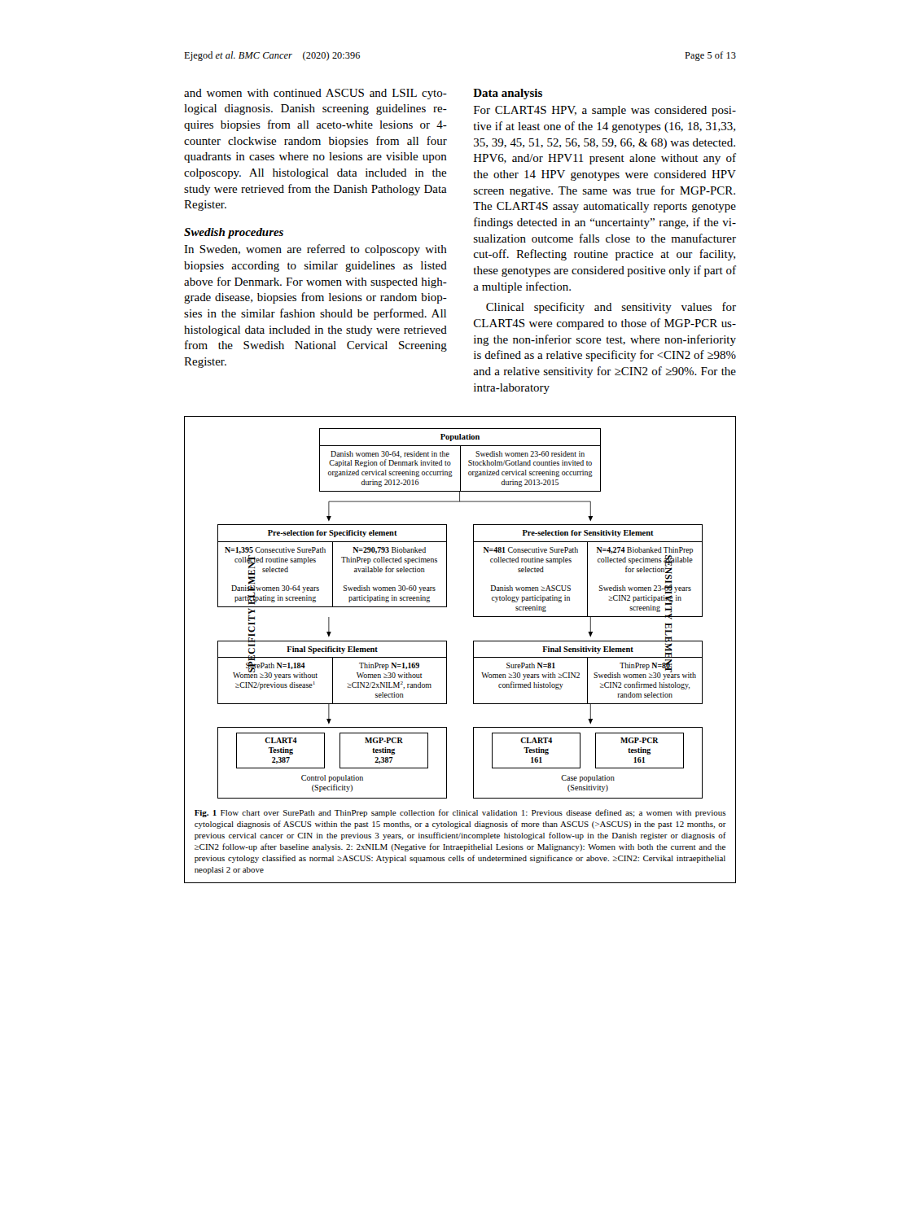Ejegod et al. BMC Cancer (2020) 20:396
Page 5 of 13
and women with continued ASCUS and LSIL cytological diagnosis. Danish screening guidelines requires biopsies from all aceto-white lesions or 4-counter clockwise random biopsies from all four quadrants in cases where no lesions are visible upon colposcopy. All histological data included in the study were retrieved from the Danish Pathology Data Register.
Swedish procedures
In Sweden, women are referred to colposcopy with biopsies according to similar guidelines as listed above for Denmark. For women with suspected high-grade disease, biopsies from lesions or random biopsies in the similar fashion should be performed. All histological data included in the study were retrieved from the Swedish National Cervical Screening Register.
Data analysis
For CLART4S HPV, a sample was considered positive if at least one of the 14 genotypes (16, 18, 31,33, 35, 39, 45, 51, 52, 56, 58, 59, 66, & 68) was detected. HPV6, and/or HPV11 present alone without any of the other 14 HPV genotypes were considered HPV screen negative. The same was true for MGP-PCR. The CLART4S assay automatically reports genotype findings detected in an “uncertainty” range, if the visualization outcome falls close to the manufacturer cut-off. Reflecting routine practice at our facility, these genotypes are considered positive only if part of a multiple infection.
Clinical specificity and sensitivity values for CLART4S were compared to those of MGP-PCR using the non-inferior score test, where non-inferiority is defined as a relative specificity for <CIN2 of ≥98% and a relative sensitivity for ≥CIN2 of ≥90%. For the intra-laboratory
SPECIFICITY ELEMENT
SENSITIVITY ELEMENT
Population
Danish women 30-64, resident in the Capital Region of Denmark invited to organized cervical screening occurring during 2012-2016
Swedish women 23-60 resident in Stockholm/Gotland counties invited to organized cervical screening occurring during 2013-2015
Pre-selection for Specificity element
N=1,395 Consecutive SurePath collected routine samples selected
Danish women 30-64 years participating in screening
N=290,793 Biobanked ThinPrep collected specimens available for selection
Swedish women 30-60 years participating in screening
Pre-selection for Sensitivity Element
N=481 Consecutive SurePath collected routine samples selected
Danish women ≥ASCUS cytology participating in screening
N=4,274 Biobanked ThinPrep collected specimens available for selection
Swedish women 23-60 years ≥CIN2 participating in screening
Final Specificity Element
SurePath N=1,184
Women ≥30 years without ≥CIN2/previous disease1
ThinPrep N=1,169
Women ≥30 without ≥CIN2/2xNILM2, random selection
Final Sensitivity Element
SurePath N=81
Women ≥30 years with ≥CIN2 confirmed histology
ThinPrep N=80
Swedish women ≥30 years with ≥CIN2 confirmed histology, random selection
CLART4 Testing 2,387
MGP-PCR testing 2,387
Control population
(Specificity)
CLART4 Testing 161
MGP-PCR testing 161
Case population
(Sensitivity)
Fig. 1 Flow chart over SurePath and ThinPrep sample collection for clinical validation 1: Previous disease defined as; a women with previous cytological diagnosis of ASCUS within the past 15 months, or a cytological diagnosis of more than ASCUS (>ASCUS) in the past 12 months, or previous cervical cancer or CIN in the previous 3 years, or insufficient/incomplete histological follow-up in the Danish register or diagnosis of ≥CIN2 follow-up after baseline analysis. 2: 2xNILM (Negative for Intraepithelial Lesions or Malignancy): Women with both the current and the previous cytology classified as normal ≥ASCUS: Atypical squamous cells of undetermined significance or above. ≥CIN2: Cervikal intraepithelial neoplasi 2 or above